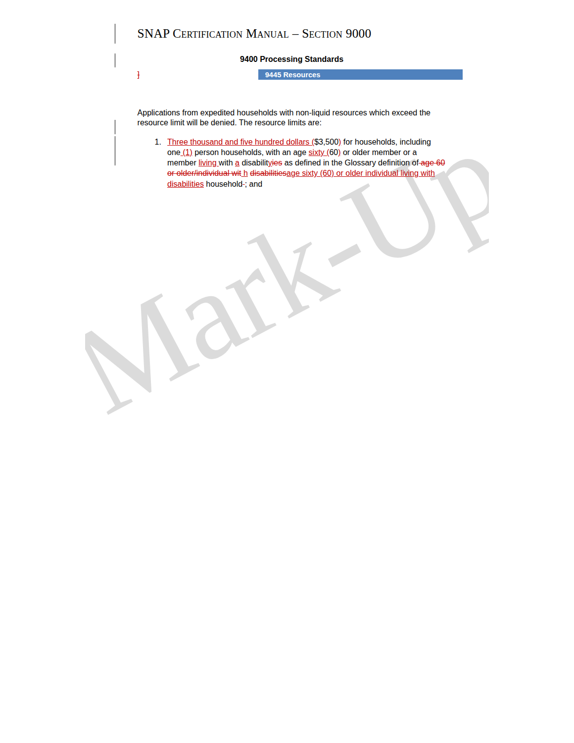Mark-Up
SNAP Certification Manual – Section 9000
9400 Processing Standards
]
9445 Resources
Applications from expedited households with non-liquid resources which exceed the resource limit will be denied. The resource limits are:
Three thousand and five hundred dollars ($3,500) for households, including one (1) person households, with an age sixty (60) or older member or a member living with a disabilit yies as defined in the Glossary definition of age 60 or older/individual wit h disabilities age sixty (60) or older individual living with disabilities household ; and